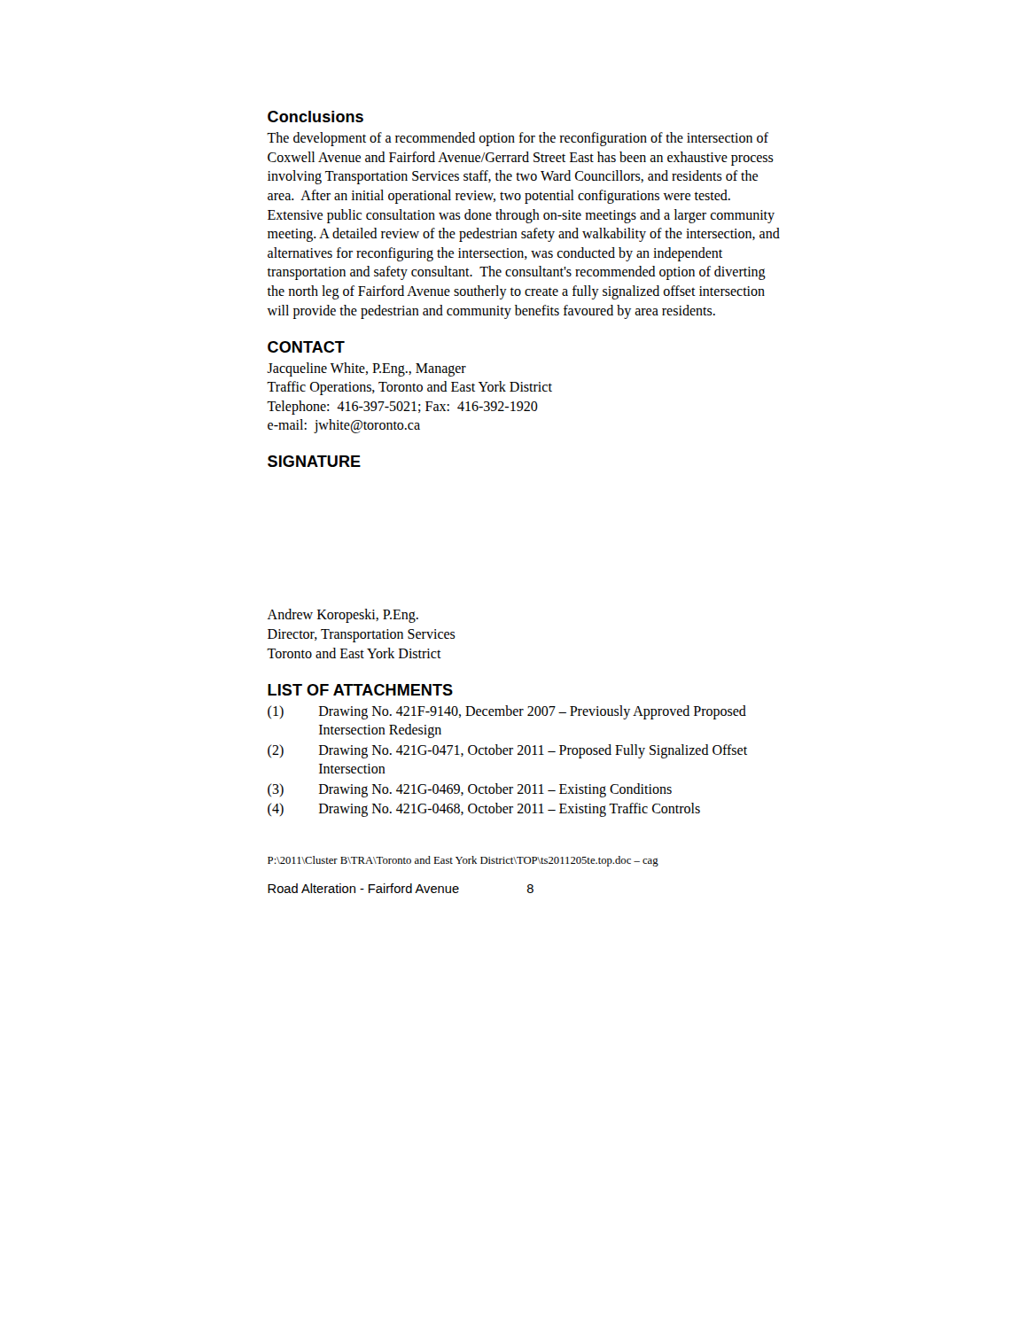Conclusions
The development of a recommended option for the reconfiguration of the intersection of Coxwell Avenue and Fairford Avenue/Gerrard Street East has been an exhaustive process involving Transportation Services staff, the two Ward Councillors, and residents of the area. After an initial operational review, two potential configurations were tested. Extensive public consultation was done through on-site meetings and a larger community meeting. A detailed review of the pedestrian safety and walkability of the intersection, and alternatives for reconfiguring the intersection, was conducted by an independent transportation and safety consultant. The consultant's recommended option of diverting the north leg of Fairford Avenue southerly to create a fully signalized offset intersection will provide the pedestrian and community benefits favoured by area residents.
CONTACT
Jacqueline White, P.Eng., Manager
Traffic Operations, Toronto and East York District
Telephone: 416-397-5021; Fax: 416-392-1920
e-mail: jwhite@toronto.ca
SIGNATURE
Andrew Koropeski, P.Eng.
Director, Transportation Services
Toronto and East York District
LIST OF ATTACHMENTS
(1) Drawing No. 421F-9140, December 2007 – Previously Approved Proposed Intersection Redesign
(2) Drawing No. 421G-0471, October 2011 – Proposed Fully Signalized Offset Intersection
(3) Drawing No. 421G-0469, October 2011 – Existing Conditions
(4) Drawing No. 421G-0468, October 2011 – Existing Traffic Controls
P:\2011\Cluster B\TRA\Toronto and East York District\TOP\ts2011205te.top.doc – cag
Road Alteration - Fairford Avenue 8